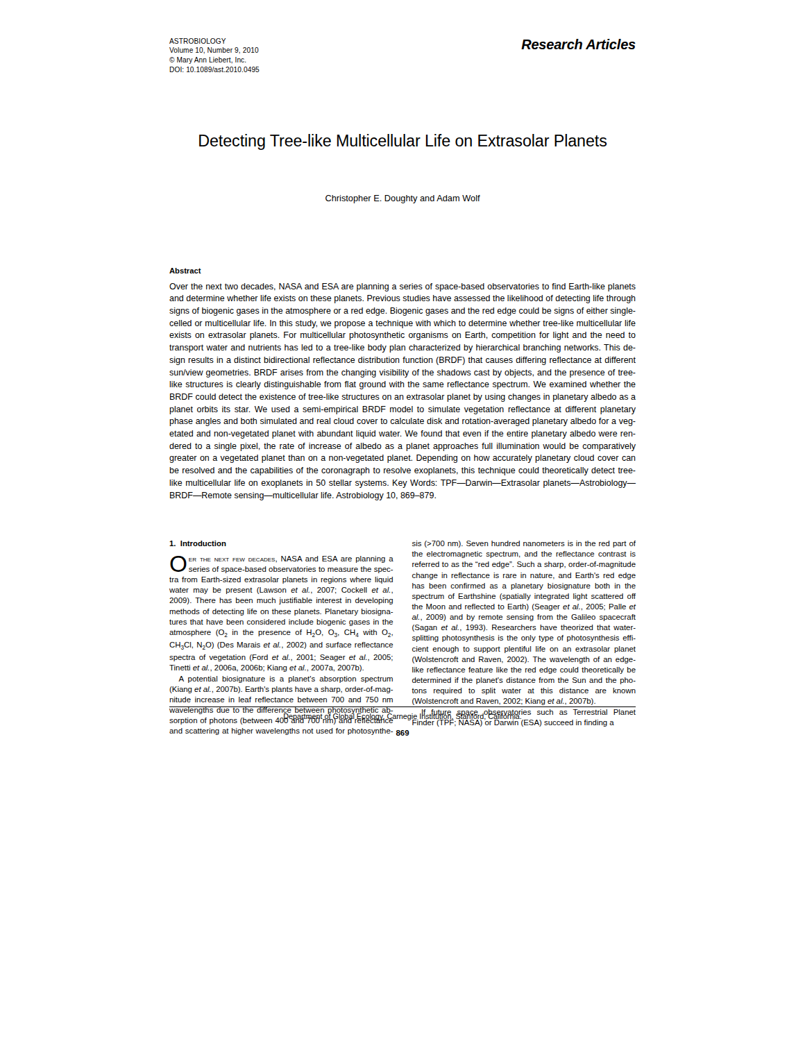ASTROBIOLOGY
Volume 10, Number 9, 2010
© Mary Ann Liebert, Inc.
DOI: 10.1089/ast.2010.0495
Research Articles
Detecting Tree-like Multicellular Life on Extrasolar Planets
Christopher E. Doughty and Adam Wolf
Abstract
Over the next two decades, NASA and ESA are planning a series of space-based observatories to find Earth-like planets and determine whether life exists on these planets. Previous studies have assessed the likelihood of detecting life through signs of biogenic gases in the atmosphere or a red edge. Biogenic gases and the red edge could be signs of either single-celled or multicellular life. In this study, we propose a technique with which to determine whether tree-like multicellular life exists on extrasolar planets. For multicellular photosynthetic organisms on Earth, competition for light and the need to transport water and nutrients has led to a tree-like body plan characterized by hierarchical branching networks. This design results in a distinct bidirectional reflectance distribution function (BRDF) that causes differing reflectance at different sun/view geometries. BRDF arises from the changing visibility of the shadows cast by objects, and the presence of tree-like structures is clearly distinguishable from flat ground with the same reflectance spectrum. We examined whether the BRDF could detect the existence of tree-like structures on an extrasolar planet by using changes in planetary albedo as a planet orbits its star. We used a semi-empirical BRDF model to simulate vegetation reflectance at different planetary phase angles and both simulated and real cloud cover to calculate disk and rotation-averaged planetary albedo for a vegetated and non-vegetated planet with abundant liquid water. We found that even if the entire planetary albedo were rendered to a single pixel, the rate of increase of albedo as a planet approaches full illumination would be comparatively greater on a vegetated planet than on a non-vegetated planet. Depending on how accurately planetary cloud cover can be resolved and the capabilities of the coronagraph to resolve exoplanets, this technique could theoretically detect tree-like multicellular life on exoplanets in 50 stellar systems. Key Words: TPF—Darwin—Extrasolar planets—Astrobiology—BRDF—Remote sensing—multicellular life. Astrobiology 10, 869–879.
1. Introduction
Over the next few decades, NASA and ESA are planning a series of space-based observatories to measure the spectra from Earth-sized extrasolar planets in regions where liquid water may be present (Lawson et al., 2007; Cockell et al., 2009). There has been much justifiable interest in developing methods of detecting life on these planets. Planetary biosignatures that have been considered include biogenic gases in the atmosphere (O2 in the presence of H2O, O3, CH4 with O2, CH3Cl, N2O) (Des Marais et al., 2002) and surface reflectance spectra of vegetation (Ford et al., 2001; Seager et al., 2005; Tinetti et al., 2006a, 2006b; Kiang et al., 2007a, 2007b).
A potential biosignature is a planet's absorption spectrum (Kiang et al., 2007b). Earth's plants have a sharp, order-of-magnitude increase in leaf reflectance between 700 and 750 nm wavelengths due to the difference between photosynthetic absorption of photons (between 400 and 700 nm) and reflectance and scattering at higher wavelengths not used for photosynthesis (>700 nm). Seven hundred nanometers is in the red part of the electromagnetic spectrum, and the reflectance contrast is referred to as the “red edge”. Such a sharp, order-of-magnitude change in reflectance is rare in nature, and Earth's red edge has been confirmed as a planetary biosignature both in the spectrum of Earthshine (spatially integrated light scattered off the Moon and reflected to Earth) (Seager et al., 2005; Palle et al., 2009) and by remote sensing from the Galileo spacecraft (Sagan et al., 1993). Researchers have theorized that water-splitting photosynthesis is the only type of photosynthesis efficient enough to support plentiful life on an extrasolar planet (Wolstencroft and Raven, 2002). The wavelength of an edge-like reflectance feature like the red edge could theoretically be determined if the planet's distance from the Sun and the photons required to split water at this distance are known (Wolstencroft and Raven, 2002; Kiang et al., 2007b).
If future space observatories such as Terrestrial Planet Finder (TPF; NASA) or Darwin (ESA) succeed in finding a
Department of Global Ecology, Carnegie Institution, Stanford, California.
869